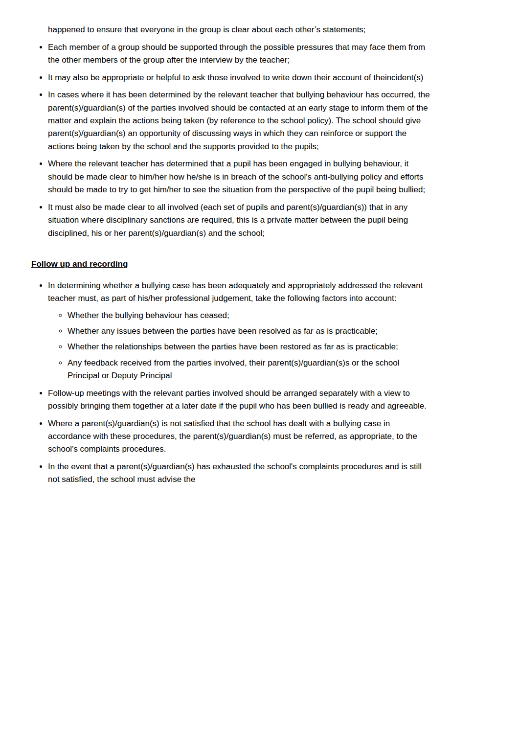happened to ensure that everyone in the group is clear about each other’s statements;
Each member of a group should be supported through the possible pressures that may face them from the other members of the group after the interview by the teacher;
It may also be appropriate or helpful to ask those involved to write down their account of theincident(s)
In cases where it has been determined by the relevant teacher that bullying behaviour has occurred, the parent(s)/guardian(s) of the parties involved should be contacted at an early stage to inform them of the matter and explain the actions being taken (by reference to the school policy). The school should give parent(s)/guardian(s) an opportunity of discussing ways in which they can reinforce or support the actions being taken by the school and the supports provided to the pupils;
Where the relevant teacher has determined that a pupil has been engaged in bullying behaviour, it should be made clear to him/her how he/she is in breach of the school's anti-bullying policy and efforts should be made to try to get him/her to see the situation from the perspective of the pupil being bullied;
It must also be made clear to all involved (each set of pupils and parent(s)/guardian(s)) that in any situation where disciplinary sanctions are required, this is a private matter between the pupil being disciplined, his or her parent(s)/guardian(s) and the school;
Follow up and recording
In determining whether a bullying case has been adequately and appropriately addressed the relevant teacher must, as part of his/her professional judgement, take the following factors into account:
Whether the bullying behaviour has ceased;
Whether any issues between the parties have been resolved as far as is practicable;
Whether the relationships between the parties have been restored as far as is practicable;
Any feedback received from the parties involved, their parent(s)/guardian(s)s or the school Principal or Deputy Principal
Follow-up meetings with the relevant parties involved should be arranged separately with a view to possibly bringing them together at a later date if the pupil who has been bullied is ready and agreeable.
Where a parent(s)/guardian(s) is not satisfied that the school has dealt with a bullying case in accordance with these procedures, the parent(s)/guardian(s) must be referred, as appropriate, to the school's complaints procedures.
In the event that a parent(s)/guardian(s) has exhausted the school's complaints procedures and is still not satisfied, the school must advise the